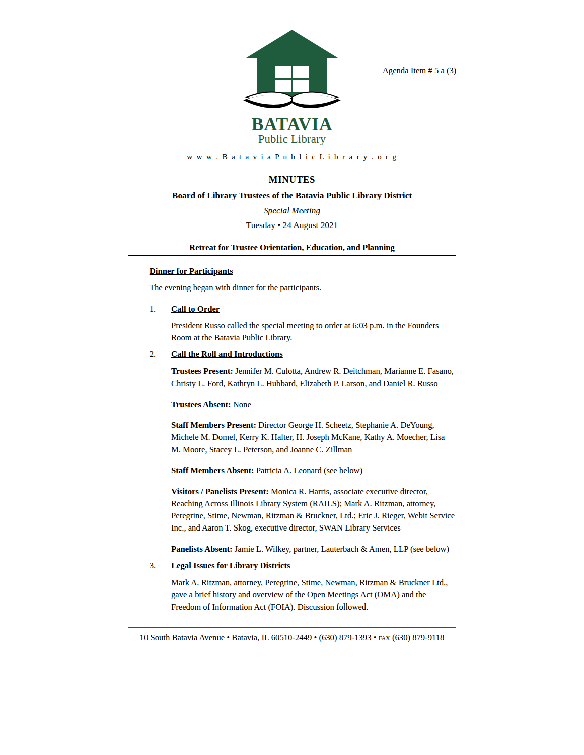Agenda Item # 5 a (3)
BATAVIA
Public Library
w w w . B a t a v i a P u b l i c L i b r a r y . o r g
MINUTES
Board of Library Trustees of the Batavia Public Library District
Special Meeting
Tuesday • 24 August 2021
Retreat for Trustee Orientation, Education, and Planning
Dinner for Participants
The evening began with dinner for the participants.
1.
Call to Order
President Russo called the special meeting to order at 6:03 p.m. in the Founders Room at the Batavia Public Library.
2.
Call the Roll and Introductions
Trustees Present: Jennifer M. Culotta, Andrew R. Deitchman, Marianne E. Fasano, Christy L. Ford, Kathryn L. Hubbard, Elizabeth P. Larson, and Daniel R. Russo
Trustees Absent: None
Staff Members Present: Director George H. Scheetz, Stephanie A. DeYoung, Michele M. Domel, Kerry K. Halter, H. Joseph McKane, Kathy A. Moecher, Lisa M. Moore, Stacey L. Peterson, and Joanne C. Zillman
Staff Members Absent: Patricia A. Leonard (see below)
Visitors / Panelists Present: Monica R. Harris, associate executive director, Reaching Across Illinois Library System (RAILS); Mark A. Ritzman, attorney, Peregrine, Stime, Newman, Ritzman & Bruckner, Ltd.; Eric J. Rieger, Webit Service Inc., and Aaron T. Skog, executive director, SWAN Library Services
Panelists Absent: Jamie L. Wilkey, partner, Lauterbach & Amen, LLP (see below)
3.
Legal Issues for Library Districts
Mark A. Ritzman, attorney, Peregrine, Stime, Newman, Ritzman & Bruckner Ltd., gave a brief history and overview of the Open Meetings Act (OMA) and the Freedom of Information Act (FOIA). Discussion followed.
10 South Batavia Avenue • Batavia, IL 60510-2449 • (630) 879-1393 • fax (630) 879-9118